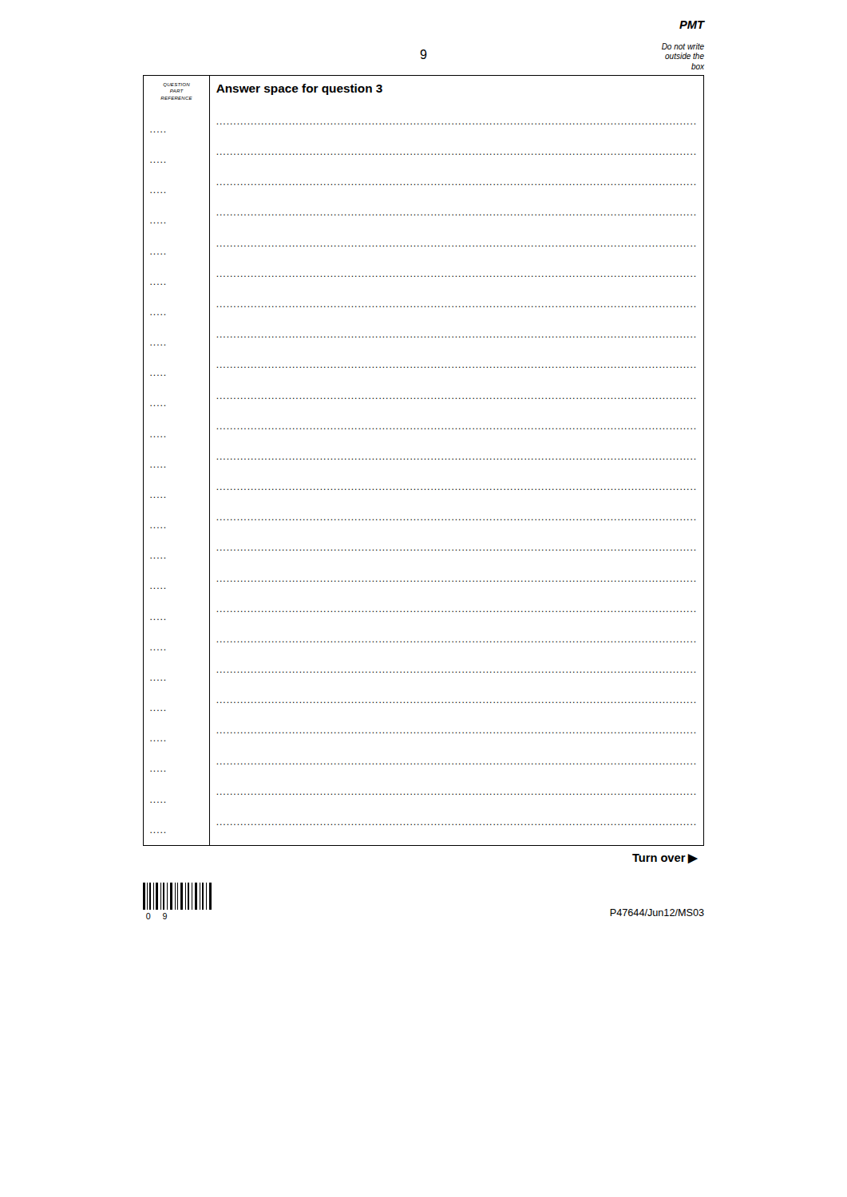PMT
9
Do not write
outside the
box
QUESTION
PART
REFERENCE
.....
.....
.....
.....
.....
.....
.....
.....
.....
.....
.....
.....
.....
.....
.....
.....
.....
.....
.....
.....
.....
.....
.....
.....
Answer space for question 3
..........................................................................................................................................................................
..........................................................................................................................................................................
..........................................................................................................................................................................
..........................................................................................................................................................................
..........................................................................................................................................................................
..........................................................................................................................................................................
..........................................................................................................................................................................
..........................................................................................................................................................................
..........................................................................................................................................................................
..........................................................................................................................................................................
..........................................................................................................................................................................
..........................................................................................................................................................................
..........................................................................................................................................................................
..........................................................................................................................................................................
..........................................................................................................................................................................
..........................................................................................................................................................................
..........................................................................................................................................................................
..........................................................................................................................................................................
..........................................................................................................................................................................
..........................................................................................................................................................................
..........................................................................................................................................................................
..........................................................................................................................................................................
..........................................................................................................................................................................
..........................................................................................................................................................................
Turn over ▶
0 9
P47644/Jun12/MS03